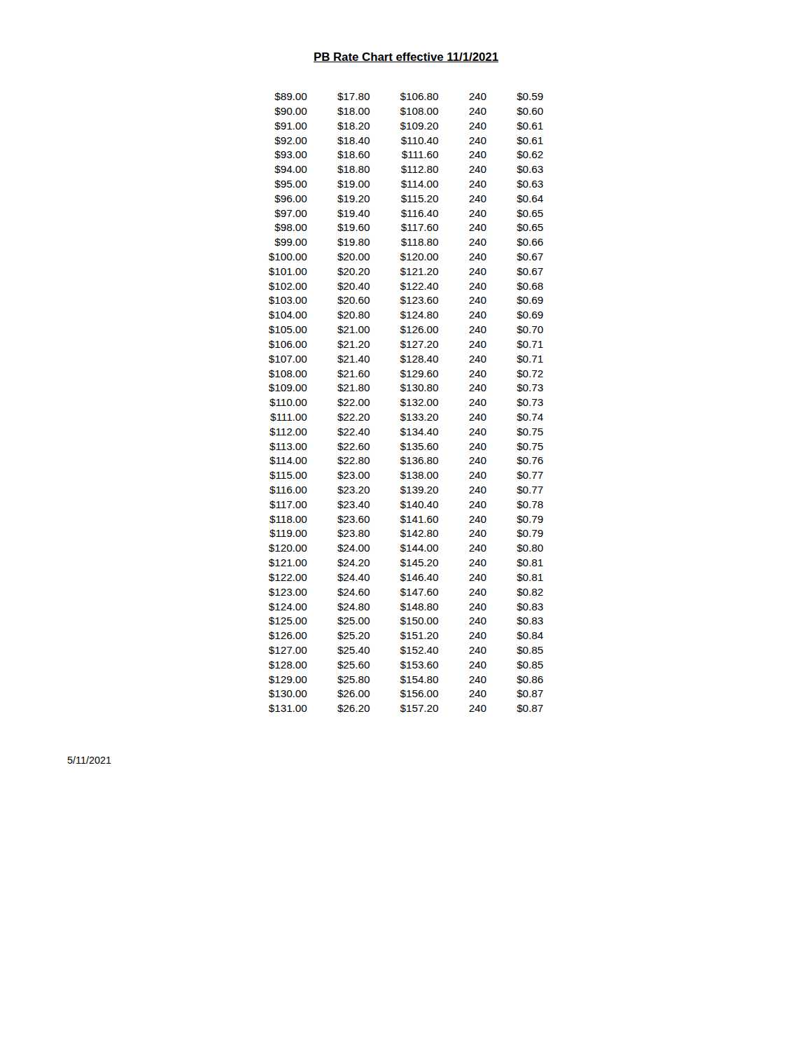PB Rate Chart effective 11/1/2021
| $89.00 | $17.80 | $106.80 | 240 | $0.59 |
| $90.00 | $18.00 | $108.00 | 240 | $0.60 |
| $91.00 | $18.20 | $109.20 | 240 | $0.61 |
| $92.00 | $18.40 | $110.40 | 240 | $0.61 |
| $93.00 | $18.60 | $111.60 | 240 | $0.62 |
| $94.00 | $18.80 | $112.80 | 240 | $0.63 |
| $95.00 | $19.00 | $114.00 | 240 | $0.63 |
| $96.00 | $19.20 | $115.20 | 240 | $0.64 |
| $97.00 | $19.40 | $116.40 | 240 | $0.65 |
| $98.00 | $19.60 | $117.60 | 240 | $0.65 |
| $99.00 | $19.80 | $118.80 | 240 | $0.66 |
| $100.00 | $20.00 | $120.00 | 240 | $0.67 |
| $101.00 | $20.20 | $121.20 | 240 | $0.67 |
| $102.00 | $20.40 | $122.40 | 240 | $0.68 |
| $103.00 | $20.60 | $123.60 | 240 | $0.69 |
| $104.00 | $20.80 | $124.80 | 240 | $0.69 |
| $105.00 | $21.00 | $126.00 | 240 | $0.70 |
| $106.00 | $21.20 | $127.20 | 240 | $0.71 |
| $107.00 | $21.40 | $128.40 | 240 | $0.71 |
| $108.00 | $21.60 | $129.60 | 240 | $0.72 |
| $109.00 | $21.80 | $130.80 | 240 | $0.73 |
| $110.00 | $22.00 | $132.00 | 240 | $0.73 |
| $111.00 | $22.20 | $133.20 | 240 | $0.74 |
| $112.00 | $22.40 | $134.40 | 240 | $0.75 |
| $113.00 | $22.60 | $135.60 | 240 | $0.75 |
| $114.00 | $22.80 | $136.80 | 240 | $0.76 |
| $115.00 | $23.00 | $138.00 | 240 | $0.77 |
| $116.00 | $23.20 | $139.20 | 240 | $0.77 |
| $117.00 | $23.40 | $140.40 | 240 | $0.78 |
| $118.00 | $23.60 | $141.60 | 240 | $0.79 |
| $119.00 | $23.80 | $142.80 | 240 | $0.79 |
| $120.00 | $24.00 | $144.00 | 240 | $0.80 |
| $121.00 | $24.20 | $145.20 | 240 | $0.81 |
| $122.00 | $24.40 | $146.40 | 240 | $0.81 |
| $123.00 | $24.60 | $147.60 | 240 | $0.82 |
| $124.00 | $24.80 | $148.80 | 240 | $0.83 |
| $125.00 | $25.00 | $150.00 | 240 | $0.83 |
| $126.00 | $25.20 | $151.20 | 240 | $0.84 |
| $127.00 | $25.40 | $152.40 | 240 | $0.85 |
| $128.00 | $25.60 | $153.60 | 240 | $0.85 |
| $129.00 | $25.80 | $154.80 | 240 | $0.86 |
| $130.00 | $26.00 | $156.00 | 240 | $0.87 |
| $131.00 | $26.20 | $157.20 | 240 | $0.87 |
5/11/2021